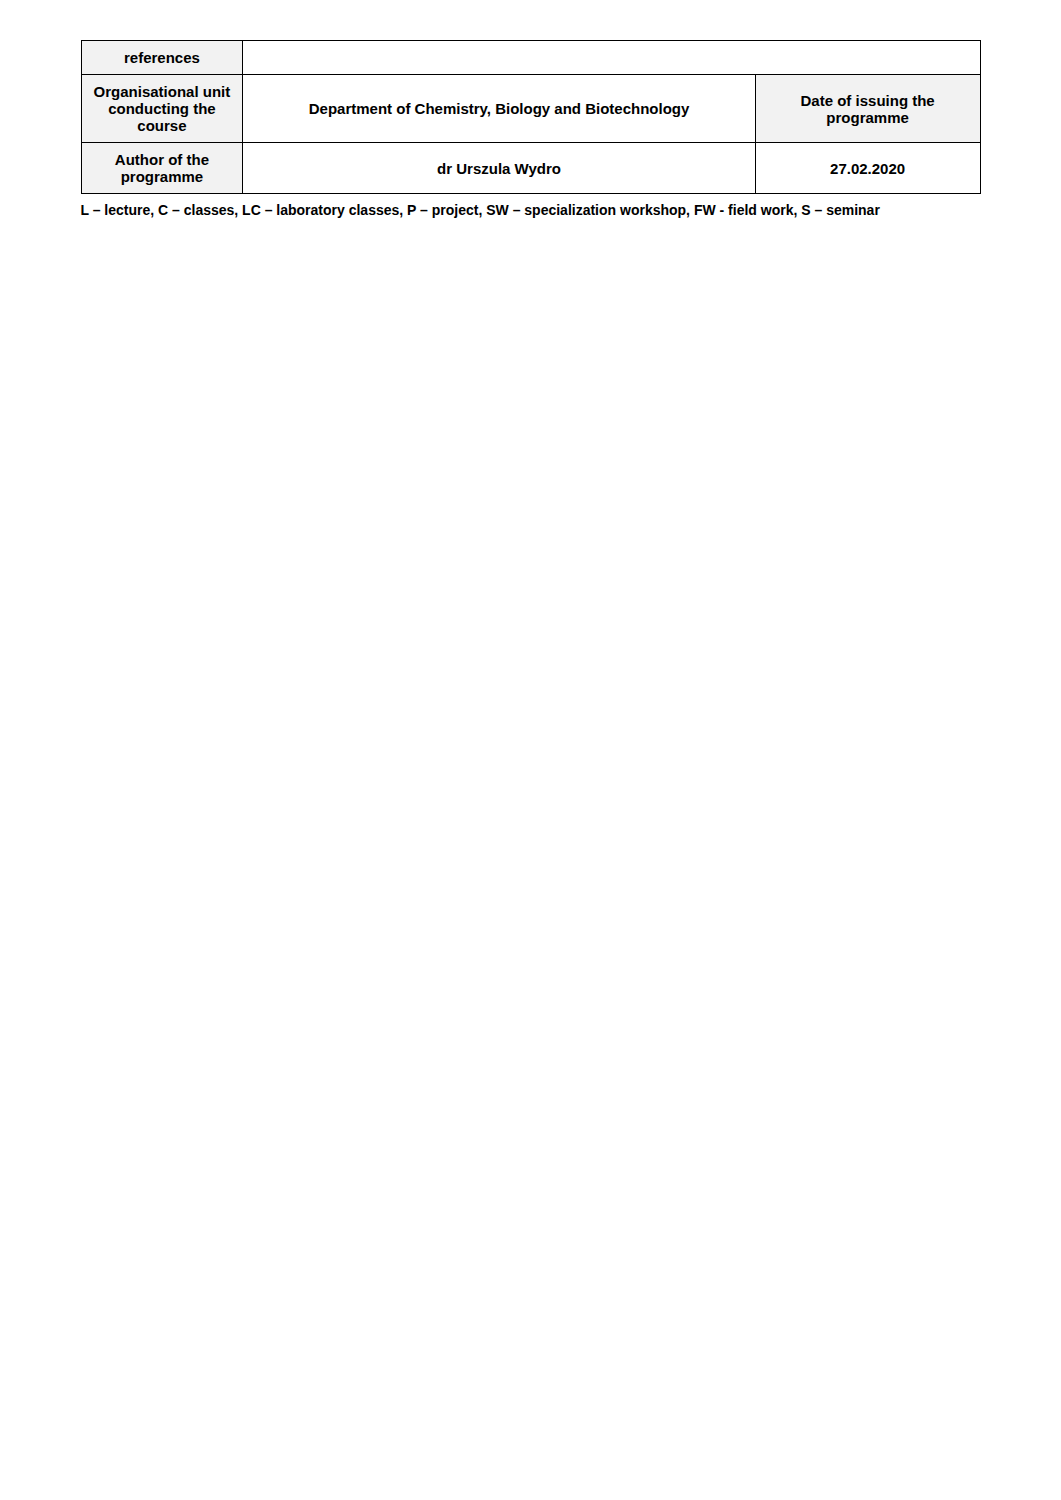| references | |
| Organisational unit conducting the course | Department of Chemistry, Biology and Biotechnology | Date of issuing the programme |
| Author of the programme | dr Urszula Wydro | 27.02.2020 |
L – lecture, C – classes, LC – laboratory classes, P – project, SW – specialization workshop, FW - field work, S – seminar